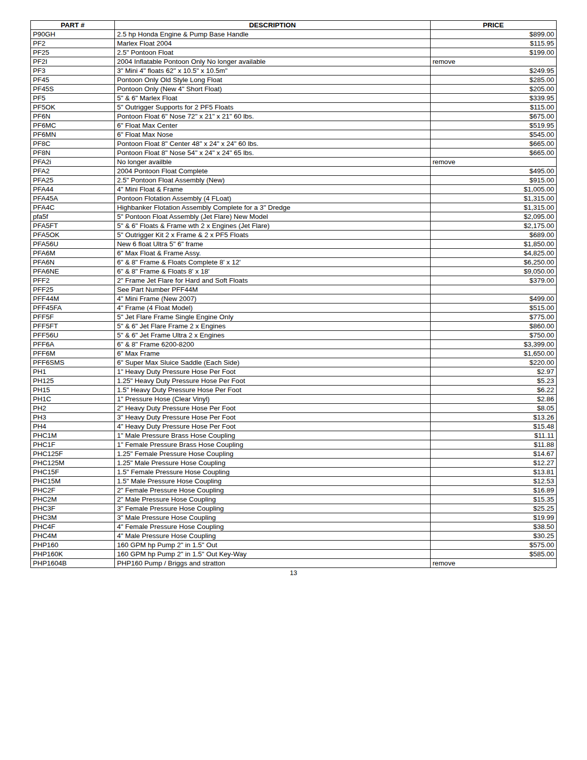Parts, Descriptions and Prices
| PART # | DESCRIPTION | PRICE |
| --- | --- | --- |
| P90GH | 2.5 hp Honda Engine & Pump Base Handle | $899.00 |
| PF2 | Marlex Float 2004 | $115.95 |
| PF25 | 2.5" Pontoon Float | $199.00 |
| PF2I | 2004 Inflatable Pontoon Only No longer available | remove |
| PF3 | 3" Mini 4" floats 62" x 10.5" x 10.5m" | $249.95 |
| PF45 | Pontoon Only Old Style Long Float | $285.00 |
| PF45S | Pontoon Only (New 4" Short Float) | $205.00 |
| PF5 | 5" & 6" Marlex Float | $339.95 |
| PF5OK | 5" Outrigger Supports for 2 PF5 Floats | $115.00 |
| PF6N | Pontoon Float 6" Nose 72" x 21" x 21" 60 lbs. | $675.00 |
| PF6MC | 6" Float Max Center | $519.95 |
| PF6MN | 6" Float Max Nose | $545.00 |
| PF8C | Pontoon Float 8" Center 48" x 24" x 24" 60 lbs. | $665.00 |
| PF8N | Pontoon Float 8" Nose 54" x 24" x 24" 65 lbs. | $665.00 |
| PFA2i | No longer availble | remove |
| PFA2 | 2004 Pontoon Float Complete | $495.00 |
| PFA25 | 2.5" Pontoon Float Assembly (New) | $915.00 |
| PFA44 | 4" Mini Float & Frame | $1,005.00 |
| PFA45A | Pontoon Flotation Assembly (4 FLoat) | $1,315.00 |
| PFA4C | Highbanker Flotation Assembly Complete for a 3" Dredge | $1,315.00 |
| pfa5f | 5" Pontoon Float Assembly (Jet Flare) New Model | $2,095.00 |
| PFA5FT | 5" & 6" Floats & Frame wth 2 x Engines (Jet Flare) | $2,175.00 |
| PFA5OK | 5" Outrigger Kit 2 x Frame & 2 x PF5 Floats | $689.00 |
| PFA56U | New 6 float Ultra 5" 6" frame | $1,850.00 |
| PFA6M | 6" Max Float & Frame Assy. | $4,825.00 |
| PFA6N | 6" & 8" Frame & Floats Complete 8' x 12' | $6,250.00 |
| PFA6NE | 6" & 8" Frame & Floats 8' x 18' | $9,050.00 |
| PFF2 | 2" Frame Jet Flare for Hard and Soft Floats | $379.00 |
| PFF25 | See Part Number PFF44M | |
| PFF44M | 4" Mini Frame (New 2007) | $499.00 |
| PFF45FA | 4" Frame (4 Float Model) | $515.00 |
| PFF5F | 5" Jet Flare Frame Single Engine Only | $775.00 |
| PFF5FT | 5" & 6" Jet Flare Frame 2 x Engines | $860.00 |
| PFF56U | 5" & 6" Jet Frame Ultra 2 x Engines | $750.00 |
| PFF6A | 6" & 8" Frame 6200-8200 | $3,399.00 |
| PFF6M | 6" Max Frame | $1,650.00 |
| PFF6SMS | 6" Super Max Sluice Saddle (Each Side) | $220.00 |
| PH1 | 1" Heavy Duty Pressure Hose Per Foot | $2.97 |
| PH125 | 1.25" Heavy Duty Pressure Hose Per Foot | $5.23 |
| PH15 | 1.5" Heavy Duty Pressure Hose Per Foot | $6.22 |
| PH1C | 1" Pressure Hose (Clear Vinyl) | $2.86 |
| PH2 | 2" Heavy Duty Pressure Hose Per Foot | $8.05 |
| PH3 | 3" Heavy Duty Pressure Hose Per Foot | $13.26 |
| PH4 | 4" Heavy Duty Pressure Hose Per Foot | $15.48 |
| PHC1M | 1" Male Pressure Brass Hose Coupling | $11.11 |
| PHC1F | 1" Female Pressure Brass Hose Coupling | $11.88 |
| PHC125F | 1.25" Female Pressure Hose Coupling | $14.67 |
| PHC125M | 1.25" Male Pressure Hose Coupling | $12.27 |
| PHC15F | 1.5" Female Pressure Hose Coupling | $13.81 |
| PHC15M | 1.5" Male Pressure Hose Coupling | $12.53 |
| PHC2F | 2" Female Pressure Hose Coupling | $16.89 |
| PHC2M | 2" Male Pressure Hose Coupling | $15.35 |
| PHC3F | 3" Female Pressure Hose Coupling | $25.25 |
| PHC3M | 3" Male Pressure Hose Coupling | $19.99 |
| PHC4F | 4" Female Pressure Hose Coupling | $38.50 |
| PHC4M | 4" Male Pressure Hose Coupling | $30.25 |
| PHP160 | 160 GPM hp Pump 2" in 1.5" Out | $575.00 |
| PHP160K | 160 GPM hp Pump 2" in 1.5" Out Key-Way | $585.00 |
| PHP1604B | PHP160 Pump / Briggs and stratton | remove |
13